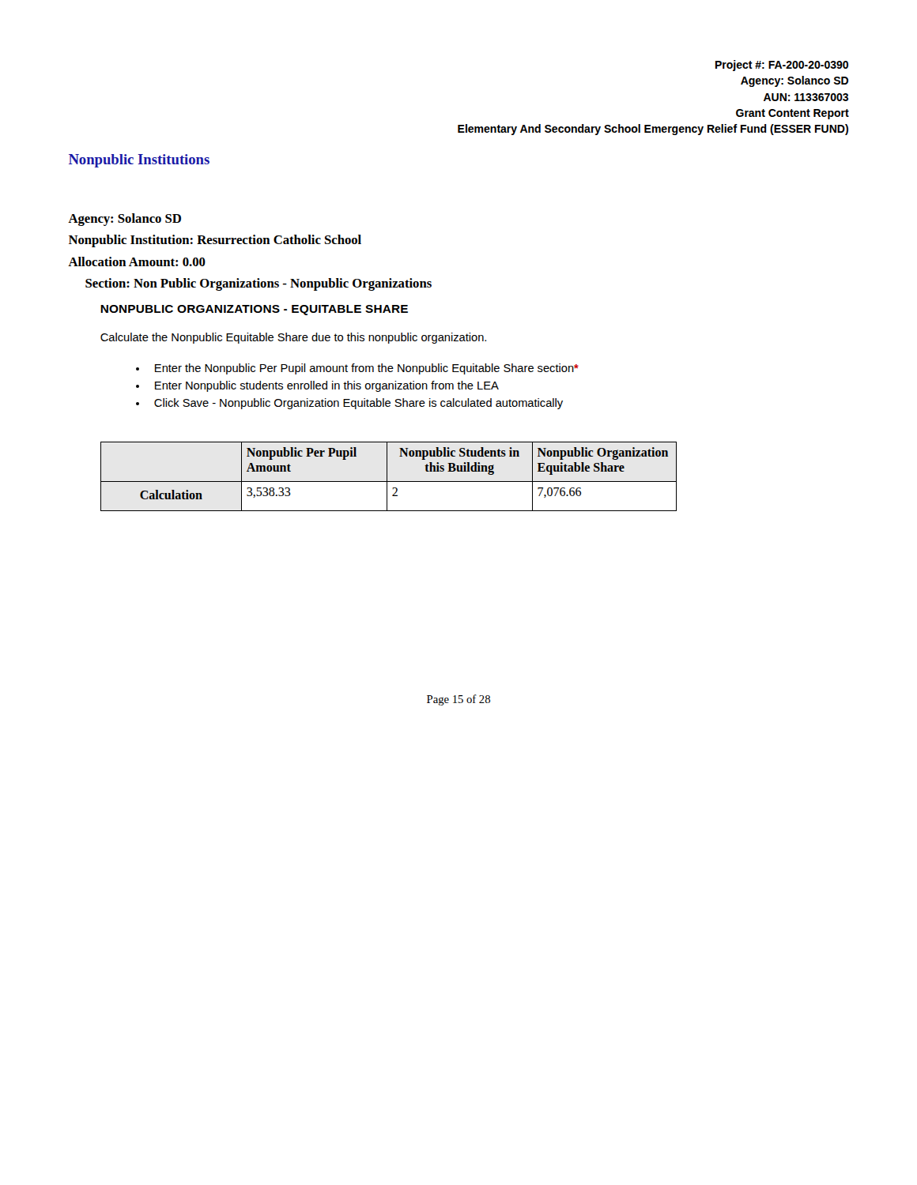Project #: FA-200-20-0390
Agency: Solanco SD
AUN: 113367003
Grant Content Report
Elementary And Secondary School Emergency Relief Fund (ESSER FUND)
Nonpublic Institutions
Agency: Solanco SD
Nonpublic Institution: Resurrection Catholic School
Allocation Amount: 0.00
Section: Non Public Organizations - Nonpublic Organizations
NONPUBLIC ORGANIZATIONS - EQUITABLE SHARE
Calculate the Nonpublic Equitable Share due to this nonpublic organization.
Enter the Nonpublic Per Pupil amount from the Nonpublic Equitable Share section*
Enter Nonpublic students enrolled in this organization from the LEA
Click Save - Nonpublic Organization Equitable Share is calculated automatically
| | Nonpublic Per Pupil Amount | Nonpublic Students in this Building | Nonpublic Organization Equitable Share |
| --- | --- | --- | --- |
| Calculation | 3,538.33 | 2 | 7,076.66 |
Page 15 of 28